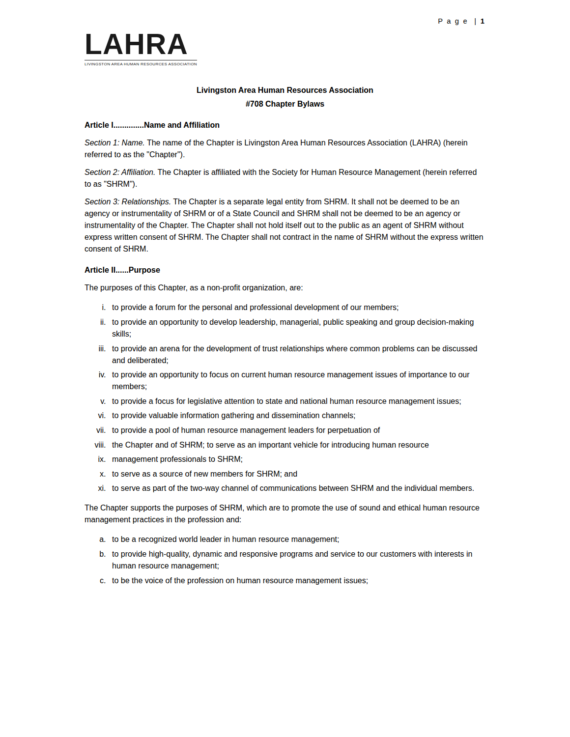P a g e | 1
LAHRA
LIVINGSTON AREA HUMAN RESOURCES ASSOCIATION
Livingston Area Human Resources Association
#708 Chapter Bylaws
Article I.............. Name and Affiliation
Section 1: Name. The name of the Chapter is Livingston Area Human Resources Association (LAHRA) (herein referred to as the "Chapter").
Section 2: Affiliation. The Chapter is affiliated with the Society for Human Resource Management (herein referred to as "SHRM").
Section 3: Relationships. The Chapter is a separate legal entity from SHRM. It shall not be deemed to be an agency or instrumentality of SHRM or of a State Council and SHRM shall not be deemed to be an agency or instrumentality of the Chapter. The Chapter shall not hold itself out to the public as an agent of SHRM without express written consent of SHRM. The Chapter shall not contract in the name of SHRM without the express written consent of SHRM.
Article II...... Purpose
The purposes of this Chapter, as a non-profit organization, are:
to provide a forum for the personal and professional development of our members;
to provide an opportunity to develop leadership, managerial, public speaking and group decision-making skills;
to provide an arena for the development of trust relationships where common problems can be discussed and deliberated;
to provide an opportunity to focus on current human resource management issues of importance to our members;
to provide a focus for legislative attention to state and national human resource management issues;
to provide valuable information gathering and dissemination channels;
to provide a pool of human resource management leaders for perpetuation of
the Chapter and of SHRM; to serve as an important vehicle for introducing human resource
management professionals to SHRM;
to serve as a source of new members for SHRM; and
to serve as part of the two-way channel of communications between SHRM and the individual members.
The Chapter supports the purposes of SHRM, which are to promote the use of sound and ethical human resource management practices in the profession and:
to be a recognized world leader in human resource management;
to provide high-quality, dynamic and responsive programs and service to our customers with interests in human resource management;
to be the voice of the profession on human resource management issues;